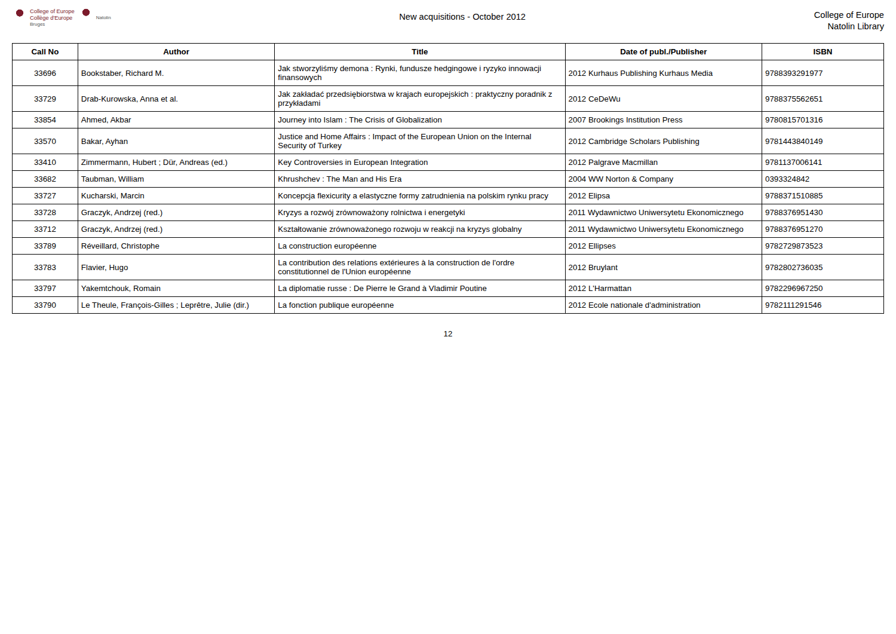College of Europe
Collège d'Europe
Bruges
Natolin
New acquisitions - October 2012
College of Europe
Natolin Library
| Call No | Author | Title | Date of publ./Publisher | ISBN |
| --- | --- | --- | --- | --- |
| 33696 | Bookstaber, Richard M. | Jak stworzyliśmy demona : Rynki, fundusze hedgingowe i ryzyko innowacji finansowych | 2012 Kurhaus Publishing Kurhaus Media | 9788393291977 |
| 33729 | Drab-Kurowska, Anna et al. | Jak zakładać przedsiębiorstwa w krajach europejskich : praktyczny poradnik z przykładami | 2012 CeDeWu | 9788375562651 |
| 33854 | Ahmed, Akbar | Journey into Islam : The Crisis of Globalization | 2007 Brookings Institution Press | 9780815701316 |
| 33570 | Bakar, Ayhan | Justice and Home Affairs : Impact of the European Union on the Internal Security of Turkey | 2012 Cambridge Scholars Publishing | 9781443840149 |
| 33410 | Zimmermann, Hubert ; Dür, Andreas (ed.) | Key Controversies in European Integration | 2012 Palgrave Macmillan | 9781137006141 |
| 33682 | Taubman, William | Khrushchev : The Man and His Era | 2004 WW Norton & Company | 0393324842 |
| 33727 | Kucharski, Marcin | Koncepcja flexicurity a elastyczne formy zatrudnienia na polskim rynku pracy | 2012 Elipsa | 9788371510885 |
| 33728 | Graczyk, Andrzej (red.) | Kryzys a rozwój zrównoważony rolnictwa i energetyki | 2011 Wydawnictwo Uniwersytetu Ekonomicznego | 9788376951430 |
| 33712 | Graczyk, Andrzej (red.) | Kształtowanie zrównoważonego rozwoju w reakcji na kryzys globalny | 2011 Wydawnictwo Uniwersytetu Ekonomicznego | 9788376951270 |
| 33789 | Réveillard, Christophe | La construction européenne | 2012 Ellipses | 9782729873523 |
| 33783 | Flavier, Hugo | La contribution des relations extérieures à la construction de l'ordre constitutionnel de l'Union européenne | 2012 Bruylant | 9782802736035 |
| 33797 | Yakemtchouk, Romain | La diplomatie russe : De Pierre le Grand à Vladimir Poutine | 2012 L'Harmattan | 9782296967250 |
| 33790 | Le Theule, François-Gilles ; Leprêtre, Julie (dir.) | La fonction publique européenne | 2012 Ecole nationale d'administration | 9782111291546 |
12